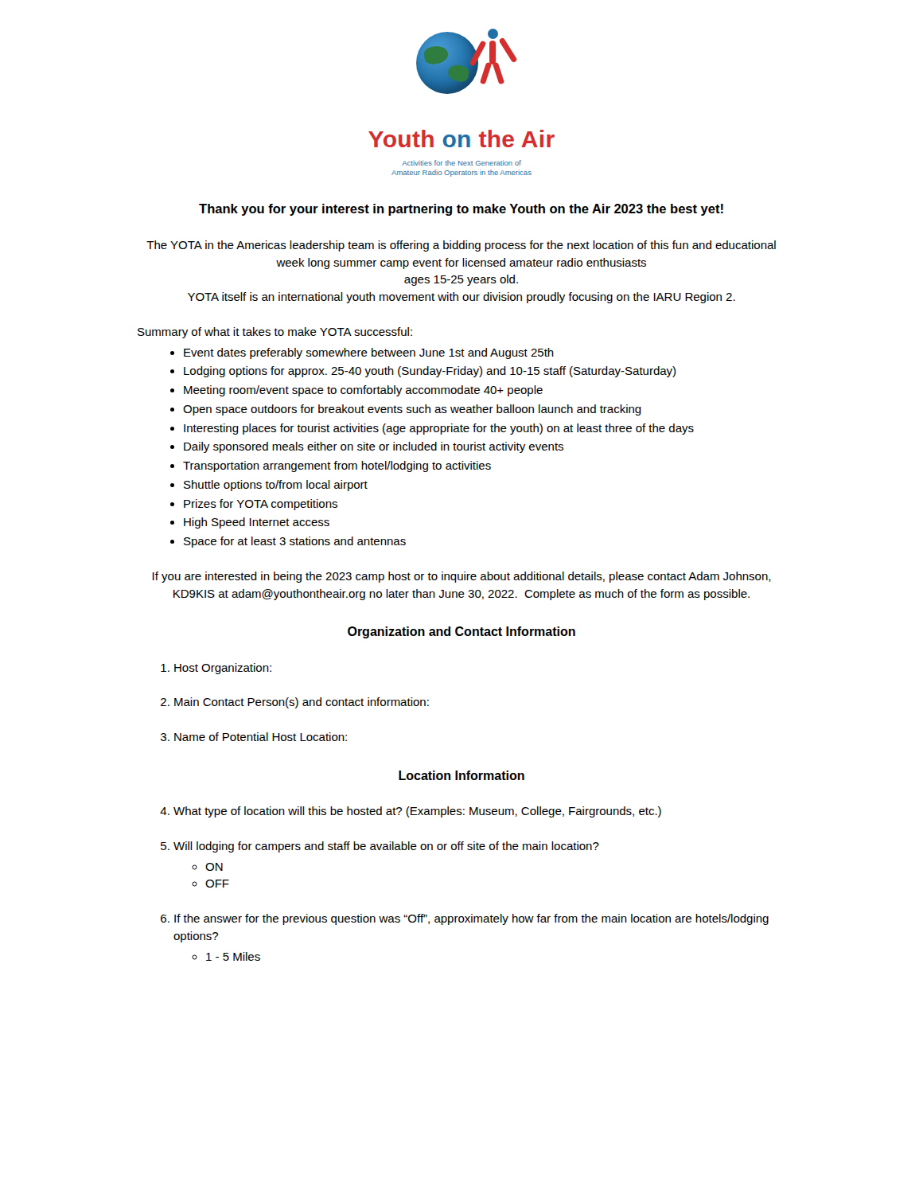Youth on the Air
Activities for the Next Generation of
Amateur Radio Operators in the Americas
Thank you for your interest in partnering to make Youth on the Air 2023 the best yet!
The YOTA in the Americas leadership team is offering a bidding process for the next location of this fun and educational week long summer camp event for licensed amateur radio enthusiasts
ages 15-25 years old.
YOTA itself is an international youth movement with our division proudly focusing on the IARU Region 2.
Summary of what it takes to make YOTA successful:
Event dates preferably somewhere between June 1st and August 25th
Lodging options for approx. 25-40 youth (Sunday-Friday) and 10-15 staff (Saturday-Saturday)
Meeting room/event space to comfortably accommodate 40+ people
Open space outdoors for breakout events such as weather balloon launch and tracking
Interesting places for tourist activities (age appropriate for the youth) on at least three of the days
Daily sponsored meals either on site or included in tourist activity events
Transportation arrangement from hotel/lodging to activities
Shuttle options to/from local airport
Prizes for YOTA competitions
High Speed Internet access
Space for at least 3 stations and antennas
If you are interested in being the 2023 camp host or to inquire about additional details, please contact Adam Johnson, KD9KIS at adam@youthontheair.org no later than June 30, 2022. Complete as much of the form as possible.
Organization and Contact Information
Host Organization:
Main Contact Person(s) and contact information:
Name of Potential Host Location:
Location Information
What type of location will this be hosted at? (Examples: Museum, College, Fairgrounds, etc.)
Will lodging for campers and staff be available on or off site of the main location?
ON
OFF
If the answer for the previous question was “Off”, approximately how far from the main location are hotels/lodging options?
1 - 5 Miles